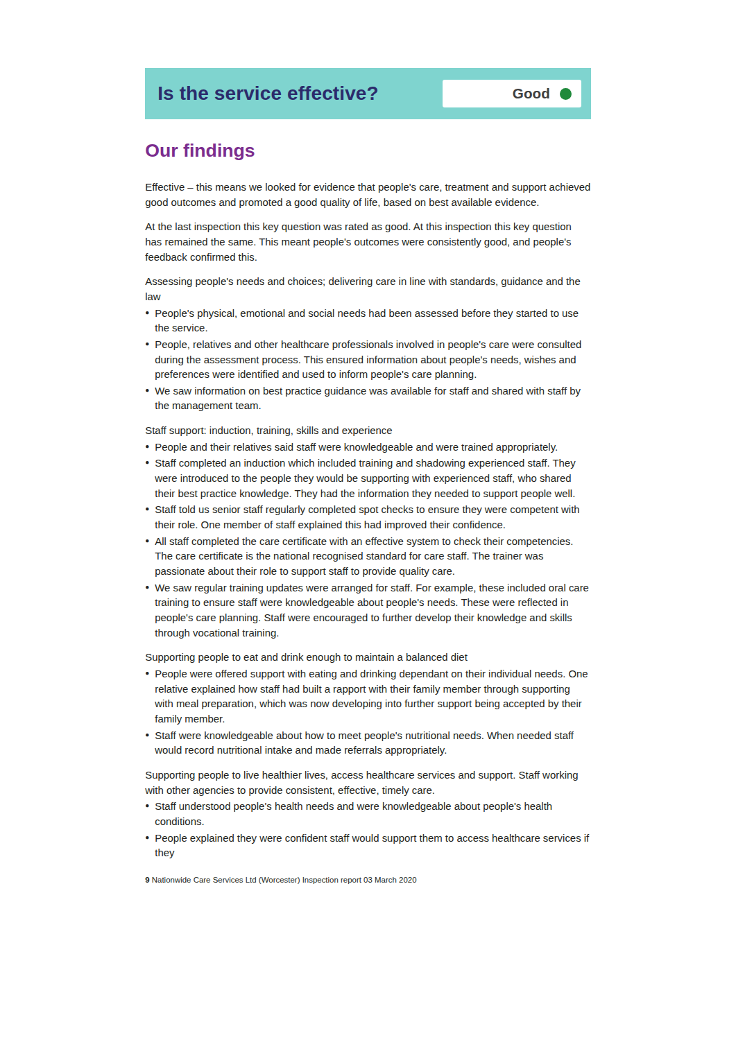Is the service effective?
Good
Our findings
Effective – this means we looked for evidence that people's care, treatment and support achieved good outcomes and promoted a good quality of life, based on best available evidence.
At the last inspection this key question was rated as good. At this inspection this key question has remained the same. This meant people's outcomes were consistently good, and people's feedback confirmed this.
Assessing people's needs and choices; delivering care in line with standards, guidance and the law
People's physical, emotional and social needs had been assessed before they started to use the service.
People, relatives and other healthcare professionals involved in people's care were consulted during the assessment process. This ensured information about people's needs, wishes and preferences were identified and used to inform people's care planning.
We saw information on best practice guidance was available for staff and shared with staff by the management team.
Staff support: induction, training, skills and experience
People and their relatives said staff were knowledgeable and were trained appropriately.
Staff completed an induction which included training and shadowing experienced staff. They were introduced to the people they would be supporting with experienced staff, who shared their best practice knowledge. They had the information they needed to support people well.
Staff told us senior staff regularly completed spot checks to ensure they were competent with their role. One member of staff explained this had improved their confidence.
All staff completed the care certificate with an effective system to check their competencies. The care certificate is the national recognised standard for care staff. The trainer was passionate about their role to support staff to provide quality care.
We saw regular training updates were arranged for staff. For example, these included oral care training to ensure staff were knowledgeable about people's needs. These were reflected in people's care planning. Staff were encouraged to further develop their knowledge and skills through vocational training.
Supporting people to eat and drink enough to maintain a balanced diet
People were offered support with eating and drinking dependant on their individual needs. One relative explained how staff had built a rapport with their family member through supporting with meal preparation, which was now developing into further support being accepted by their family member.
Staff were knowledgeable about how to meet people's nutritional needs. When needed staff would record nutritional intake and made referrals appropriately.
Supporting people to live healthier lives, access healthcare services and support. Staff working with other agencies to provide consistent, effective, timely care.
Staff understood people's health needs and were knowledgeable about people's health conditions.
People explained they were confident staff would support them to access healthcare services if they
9 Nationwide Care Services Ltd (Worcester) Inspection report 03 March 2020